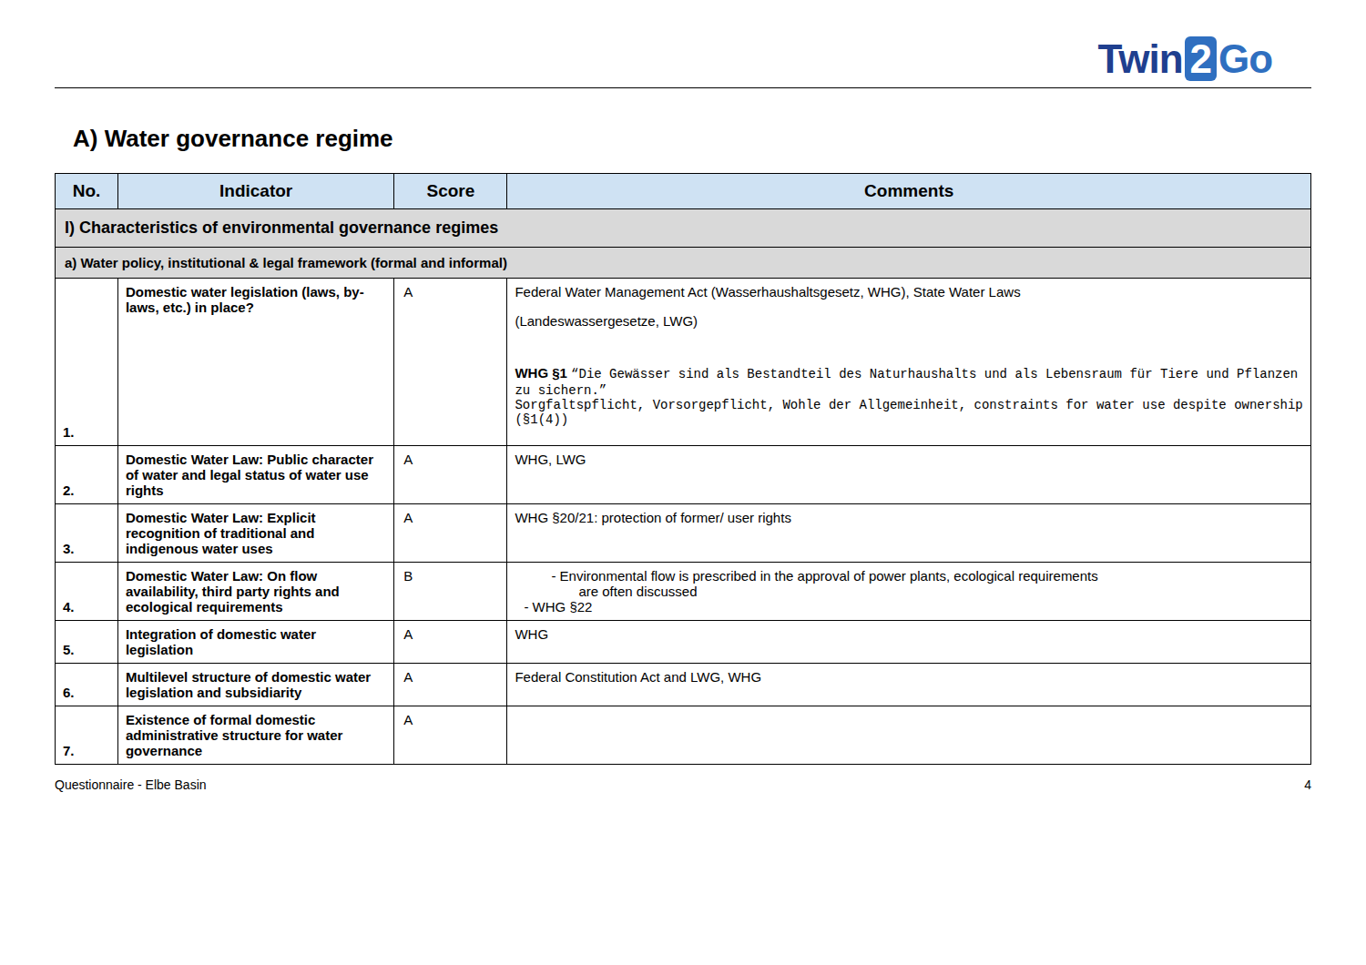Twin 2 Go
A) Water governance regime
| No. | Indicator | Score | Comments |
| --- | --- | --- | --- |
| I) Characteristics of environmental governance regimes |
| a) Water policy, institutional & legal framework (formal and informal) |
| 1. | Domestic water legislation (laws, by-laws, etc.) in place? | A | Federal Water Management Act (Wasserhaushaltsgesetz, WHG), State Water Laws (Landeswassergesetze, LWG) WHG §1 “Die Gewässer sind als Bestandteil des Naturhaushalts und als Lebensraum für Tiere und Pflanzen zu sichern.” Sorgfaltspflicht, Vorsorgepflicht, Wohle der Allgemeinheit, constraints for water use despite ownership (§1(4)) |
| 2. | Domestic Water Law: Public character of water and legal status of water use rights | A | WHG, LWG |
| 3. | Domestic Water Law: Explicit recognition of traditional and indigenous water uses | A | WHG §20/21: protection of former/ user rights |
| 4. | Domestic Water Law: On flow availability, third party rights and ecological requirements | B | - Environmental flow is prescribed in the approval of power plants, ecological requirements are often discussed - WHG §22 |
| 5. | Integration of domestic water legislation | A | WHG |
| 6. | Multilevel structure of domestic water legislation and subsidiarity | A | Federal Constitution Act and LWG, WHG |
| 7. | Existence of formal domestic administrative structure for water governance | A | |
Questionnaire - Elbe Basin
4